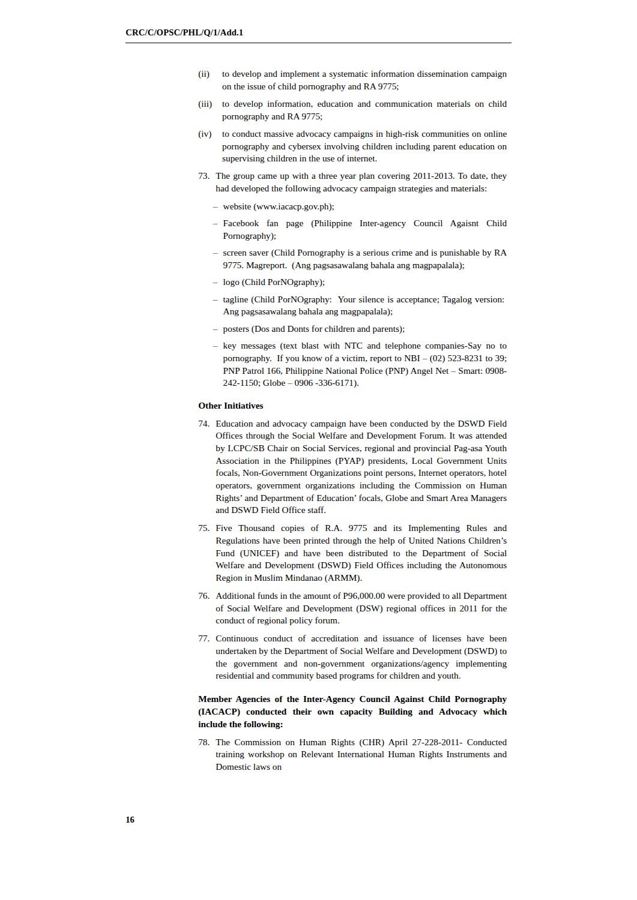CRC/C/OPSC/PHL/Q/1/Add.1
(ii)
to develop and implement a systematic information dissemination campaign on the issue of child pornography and RA 9775;
(iii)
to develop information, education and communication materials on child pornography and RA 9775;
(iv)
to conduct massive advocacy campaigns in high-risk communities on online pornography and cybersex involving children including parent education on supervising children in the use of internet.
73.
The group came up with a three year plan covering 2011-2013. To date, they had developed the following advocacy campaign strategies and materials:
website (www.iacacp.gov.ph);
Facebook fan page (Philippine Inter-agency Council Agaisnt Child Pornography);
screen saver (Child Pornography is a serious crime and is punishable by RA 9775. Magreport. (Ang pagsasawalang bahala ang magpapalala);
logo (Child PorNOgraphy);
tagline (Child PorNOgraphy: Your silence is acceptance; Tagalog version: Ang pagsasawalang bahala ang magpapalala);
posters (Dos and Donts for children and parents);
key messages (text blast with NTC and telephone companies-Say no to pornography. If you know of a victim, report to NBI – (02) 523-8231 to 39; PNP Patrol 166, Philippine National Police (PNP) Angel Net – Smart: 0908-242-1150; Globe – 0906 -336-6171).
Other Initiatives
74.
Education and advocacy campaign have been conducted by the DSWD Field Offices through the Social Welfare and Development Forum. It was attended by LCPC/SB Chair on Social Services, regional and provincial Pag-asa Youth Association in the Philippines (PYAP) presidents, Local Government Units focals, Non-Government Organizations point persons, Internet operators, hotel operators, government organizations including the Commission on Human Rights’ and Department of Education’ focals, Globe and Smart Area Managers and DSWD Field Office staff.
75.
Five Thousand copies of R.A. 9775 and its Implementing Rules and Regulations have been printed through the help of United Nations Children’s Fund (UNICEF) and have been distributed to the Department of Social Welfare and Development (DSWD) Field Offices including the Autonomous Region in Muslim Mindanao (ARMM).
76.
Additional funds in the amount of P96,000.00 were provided to all Department of Social Welfare and Development (DSW) regional offices in 2011 for the conduct of regional policy forum.
77.
Continuous conduct of accreditation and issuance of licenses have been undertaken by the Department of Social Welfare and Development (DSWD) to the government and non-government organizations/agency implementing residential and community based programs for children and youth.
Member Agencies of the Inter-Agency Council Against Child Pornography (IACACP) conducted their own capacity Building and Advocacy which include the following:
78.
The Commission on Human Rights (CHR) April 27-228-2011- Conducted training workshop on Relevant International Human Rights Instruments and Domestic laws on
16